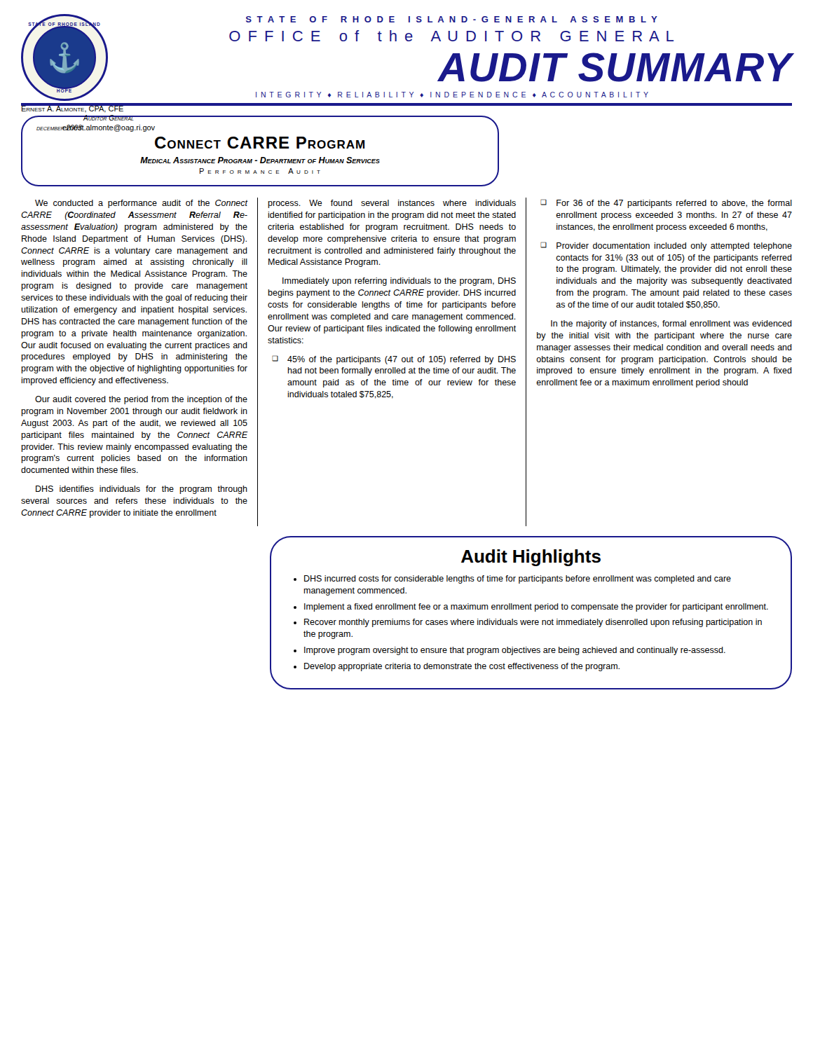STATE OF RHODE ISLAND
⚓
HOPE
S T A T E O F R H O D E I S L A N D - G E N E R A L A S S E M B L Y
O F F I C E o f t h e A U D I T O R G E N E R A L
AUDIT SUMMARY
I N T E G R I T Y ♦ R E L I A B I L I T Y ♦ I N D E P E N D E N C E ♦ A C C O U N T A B I L I T Y
Ernest A. Almonte, CPA, CFE
Auditor General
ernest.almonte@oag.ri.gov
december 2003
Connect CARRE Program
Medical Assistance Program - Department of Human Services
P e r f o r m a n c e A u d i t
We conducted a performance audit of the Connect CARRE (Coordinated Assessment Referral Re-assessment Evaluation) program administered by the Rhode Island Department of Human Services (DHS). Connect CARRE is a voluntary care management and wellness program aimed at assisting chronically ill individuals within the Medical Assistance Program. The program is designed to provide care management services to these individuals with the goal of reducing their utilization of emergency and inpatient hospital services. DHS has contracted the care management function of the program to a private health maintenance organization. Our audit focused on evaluating the current practices and procedures employed by DHS in administering the program with the objective of highlighting opportunities for improved efficiency and effectiveness.
Our audit covered the period from the inception of the program in November 2001 through our audit fieldwork in August 2003. As part of the audit, we reviewed all 105 participant files maintained by the Connect CARRE provider. This review mainly encompassed evaluating the program's current policies based on the information documented within these files.
DHS identifies individuals for the program through several sources and refers these individuals to the Connect CARRE provider to initiate the enrollment
process. We found several instances where individuals identified for participation in the program did not meet the stated criteria established for program recruitment. DHS needs to develop more comprehensive criteria to ensure that program recruitment is controlled and administered fairly throughout the Medical Assistance Program.
Immediately upon referring individuals to the program, DHS begins payment to the Connect CARRE provider. DHS incurred costs for considerable lengths of time for participants before enrollment was completed and care management commenced. Our review of participant files indicated the following enrollment statistics:
45% of the participants (47 out of 105) referred by DHS had not been formally enrolled at the time of our audit. The amount paid as of the time of our review for these individuals totaled $75,825,
For 36 of the 47 participants referred to above, the formal enrollment process exceeded 3 months. In 27 of these 47 instances, the enrollment process exceeded 6 months,
Provider documentation included only attempted telephone contacts for 31% (33 out of 105) of the participants referred to the program. Ultimately, the provider did not enroll these individuals and the majority was subsequently deactivated from the program. The amount paid related to these cases as of the time of our audit totaled $50,850.
In the majority of instances, formal enrollment was evidenced by the initial visit with the participant where the nurse care manager assesses their medical condition and overall needs and obtains consent for program participation. Controls should be improved to ensure timely enrollment in the program. A fixed enrollment fee or a maximum enrollment period should
Audit Highlights
DHS incurred costs for considerable lengths of time for participants before enrollment was completed and care management commenced.
Implement a fixed enrollment fee or a maximum enrollment period to compensate the provider for participant enrollment.
Recover monthly premiums for cases where individuals were not immediately disenrolled upon refusing participation in the program.
Improve program oversight to ensure that program objectives are being achieved and continually re-assessd.
Develop appropriate criteria to demonstrate the cost effectiveness of the program.